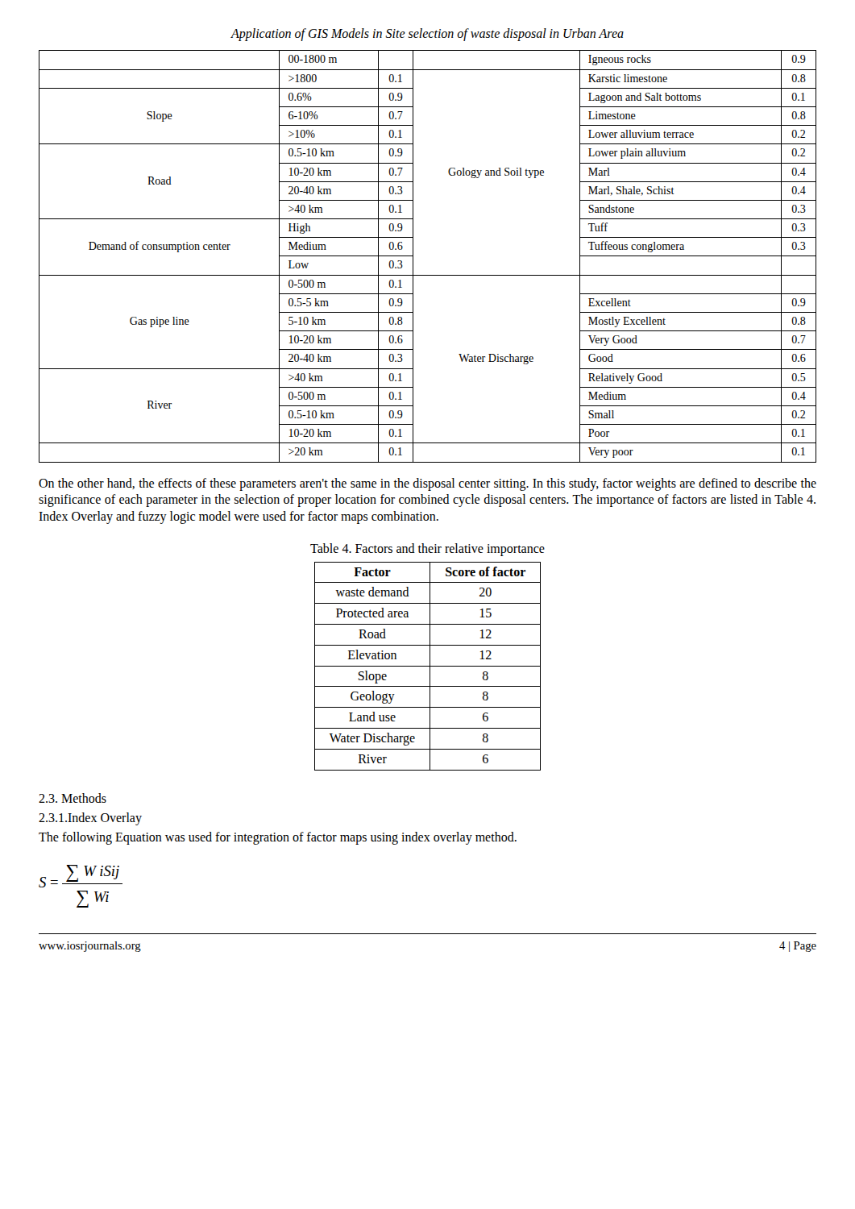Application of GIS Models in Site selection of waste disposal in Urban Area
| | 00-1800 m | | | Igneous rocks | 0.9 |
| | >1800 | 0.1 | Gology and Soil type | Karstic limestone | 0.8 |
| Slope | 0.6% | 0.9 | Lagoon and Salt bottoms | 0.1 |
| 6-10% | 0.7 | Limestone | 0.8 |
| >10% | 0.1 | Lower alluvium terrace | 0.2 |
| Road | 0.5-10 km | 0.9 | Lower plain alluvium | 0.2 |
| 10-20 km | 0.7 | Marl | 0.4 |
| 20-40 km | 0.3 | Marl, Shale, Schist | 0.4 |
| >40 km | 0.1 | Sandstone | 0.3 |
| Demand of consumption center | High | 0.9 | Tuff | 0.3 |
| Medium | 0.6 | Tuffeous conglomera | 0.3 |
| Low | 0.3 | | |
| Gas pipe line | 0-500 m | 0.1 | Water Discharge | | |
| 0.5-5 km | 0.9 | Excellent | 0.9 |
| 5-10 km | 0.8 | Mostly Excellent | 0.8 |
| 10-20 km | 0.6 | Very Good | 0.7 |
| 20-40 km | 0.3 | Good | 0.6 |
| River | >40 km | 0.1 | Relatively Good | 0.5 |
| 0-500 m | 0.1 | Medium | 0.4 |
| 0.5-10 km | 0.9 | Small | 0.2 |
| 10-20 km | 0.1 | Poor | 0.1 |
| | >20 km | 0.1 | | Very poor | 0.1 |
On the other hand, the effects of these parameters aren't the same in the disposal center sitting. In this study, factor weights are defined to describe the significance of each parameter in the selection of proper location for combined cycle disposal centers. The importance of factors are listed in Table 4. Index Overlay and fuzzy logic model were used for factor maps combination.
Table 4. Factors and their relative importance
| Factor | Score of factor |
| --- | --- |
| waste demand | 20 |
| Protected area | 15 |
| Road | 12 |
| Elevation | 12 |
| Slope | 8 |
| Geology | 8 |
| Land use | 6 |
| Water Discharge | 8 |
| River | 6 |
2.3. Methods
2.3.1.Index Overlay
The following Equation was used for integration of factor maps using index overlay method.
S = ∑ W iSij ∑ Wi
www.iosrjournals.org 4 | Page